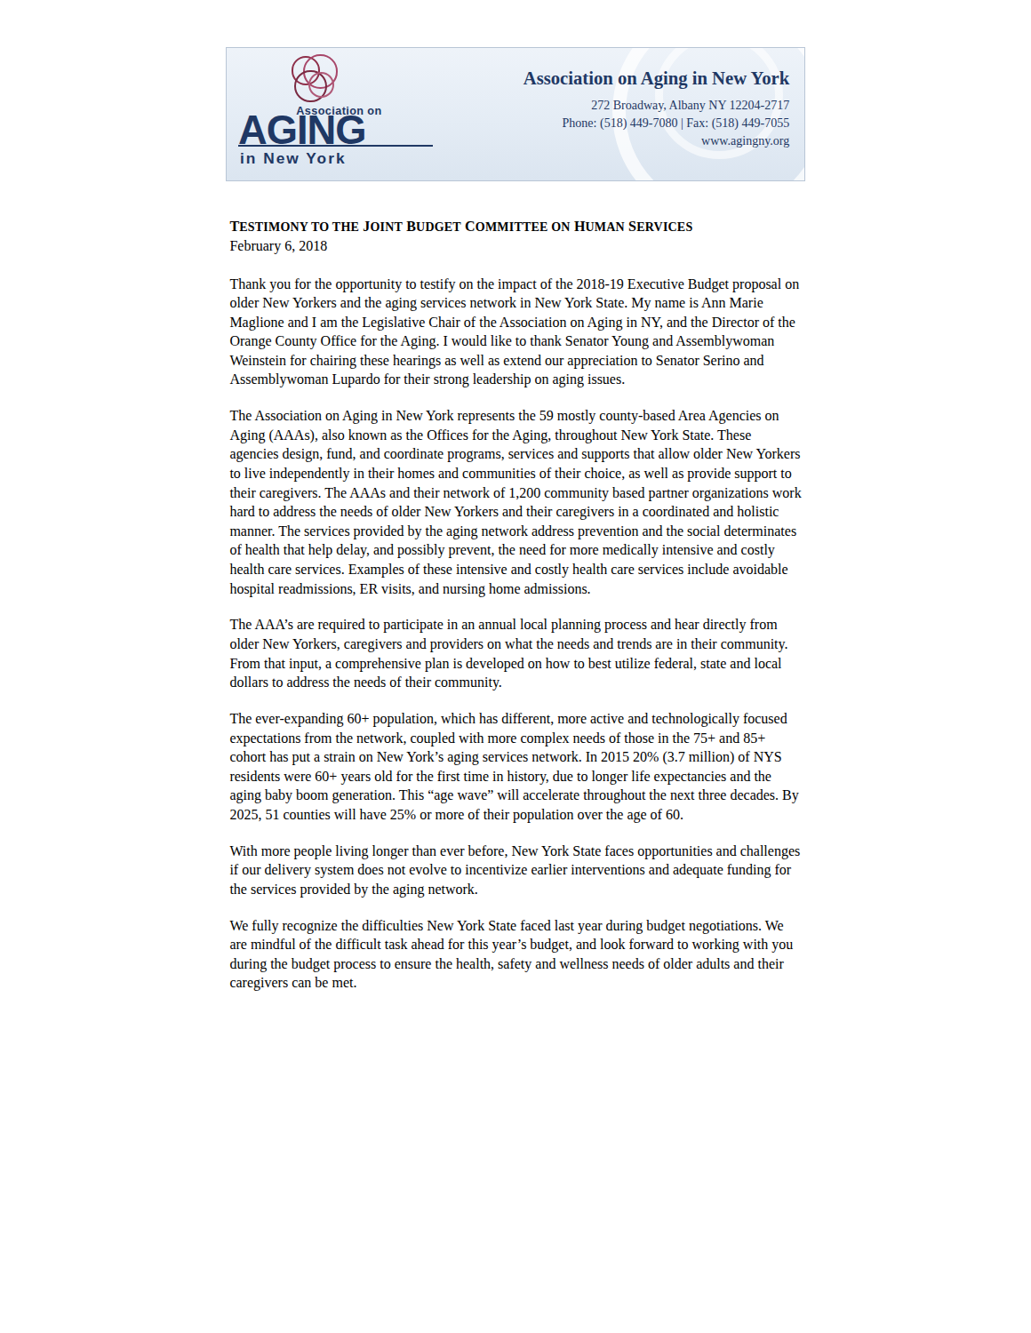Association on
AGING
in New York
Association on Aging in New York
272 Broadway, Albany NY 12204-2717
Phone: (518) 449-7080 | Fax: (518) 449-7055
www.agingny.org
TESTIMONY TO THE JOINT BUDGET COMMITTEE ON HUMAN SERVICES
February 6, 2018
Thank you for the opportunity to testify on the impact of the 2018-19 Executive Budget proposal on older New Yorkers and the aging services network in New York State. My name is Ann Marie Maglione and I am the Legislative Chair of the Association on Aging in NY, and the Director of the Orange County Office for the Aging. I would like to thank Senator Young and Assemblywoman Weinstein for chairing these hearings as well as extend our appreciation to Senator Serino and Assemblywoman Lupardo for their strong leadership on aging issues.
The Association on Aging in New York represents the 59 mostly county-based Area Agencies on Aging (AAAs), also known as the Offices for the Aging, throughout New York State. These agencies design, fund, and coordinate programs, services and supports that allow older New Yorkers to live independently in their homes and communities of their choice, as well as provide support to their caregivers. The AAAs and their network of 1,200 community based partner organizations work hard to address the needs of older New Yorkers and their caregivers in a coordinated and holistic manner. The services provided by the aging network address prevention and the social determinates of health that help delay, and possibly prevent, the need for more medically intensive and costly health care services. Examples of these intensive and costly health care services include avoidable hospital readmissions, ER visits, and nursing home admissions.
The AAA’s are required to participate in an annual local planning process and hear directly from older New Yorkers, caregivers and providers on what the needs and trends are in their community. From that input, a comprehensive plan is developed on how to best utilize federal, state and local dollars to address the needs of their community.
The ever-expanding 60+ population, which has different, more active and technologically focused expectations from the network, coupled with more complex needs of those in the 75+ and 85+ cohort has put a strain on New York’s aging services network. In 2015 20% (3.7 million) of NYS residents were 60+ years old for the first time in history, due to longer life expectancies and the aging baby boom generation. This “age wave” will accelerate throughout the next three decades. By 2025, 51 counties will have 25% or more of their population over the age of 60.
With more people living longer than ever before, New York State faces opportunities and challenges if our delivery system does not evolve to incentivize earlier interventions and adequate funding for the services provided by the aging network.
We fully recognize the difficulties New York State faced last year during budget negotiations. We are mindful of the difficult task ahead for this year’s budget, and look forward to working with you during the budget process to ensure the health, safety and wellness needs of older adults and their caregivers can be met.